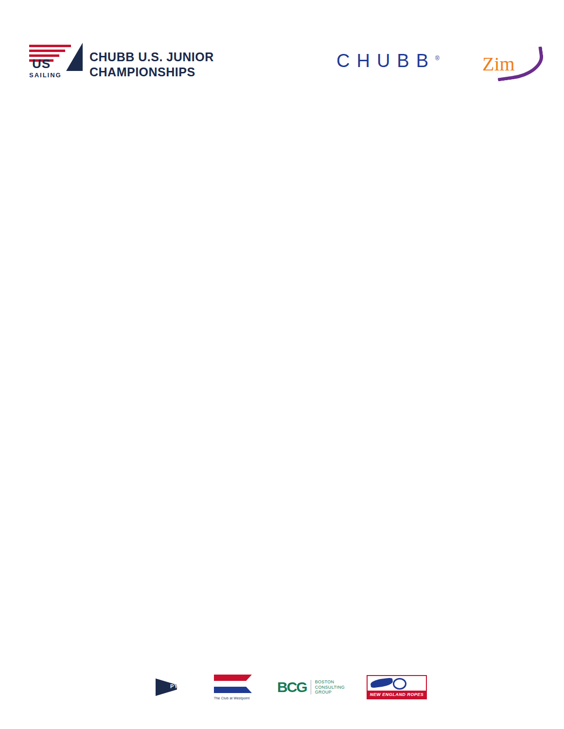US
SAILING
Chubb U.S. Junior
Championships
CHUBB®
Zim
PYSF
The Club at Westpoint
BCG
BOSTON
CONSULTING
GROUP
NEW ENGLAND ROPES